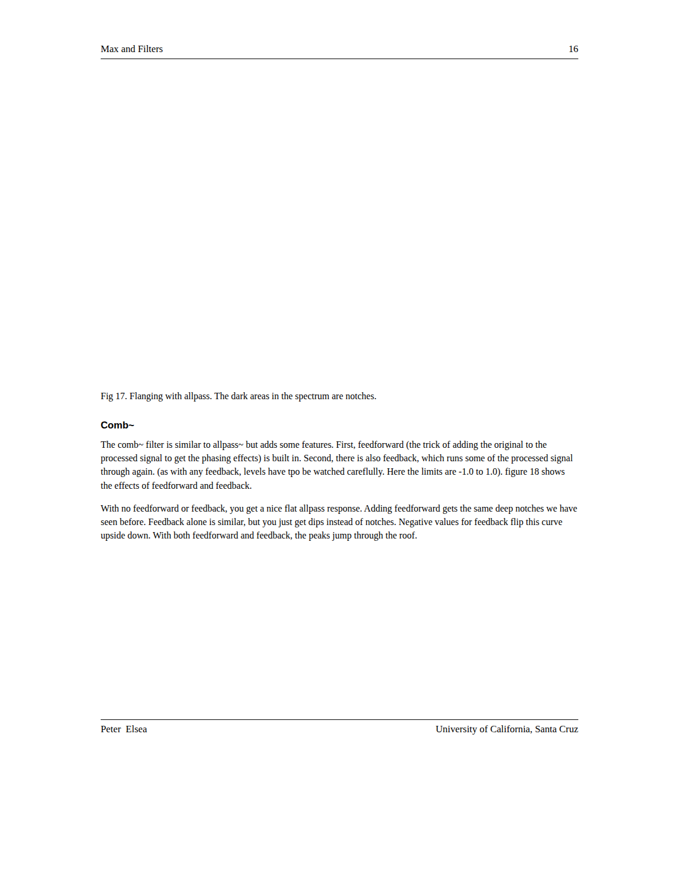Max and Filters 16
Fig 17. Flanging with allpass. The dark areas in the spectrum are notches.
Comb~
The comb~ filter is similar to allpass~ but adds some features. First, feedforward (the trick of adding the original to the processed signal to get the phasing effects) is built in. Second, there is also feedback, which runs some of the processed signal through again. (as with any feedback, levels have tpo be watched careflully. Here the limits are -1.0 to 1.0). figure 18 shows the effects of feedforward and feedback.
With no feedforward or feedback, you get a nice flat allpass response. Adding feedforward gets the same deep notches we have seen before. Feedback alone is similar, but you just get dips instead of notches. Negative values for feedback flip this curve upside down. With both feedforward and feedback, the peaks jump through the roof.
Peter Elsea University of California, Santa Cruz